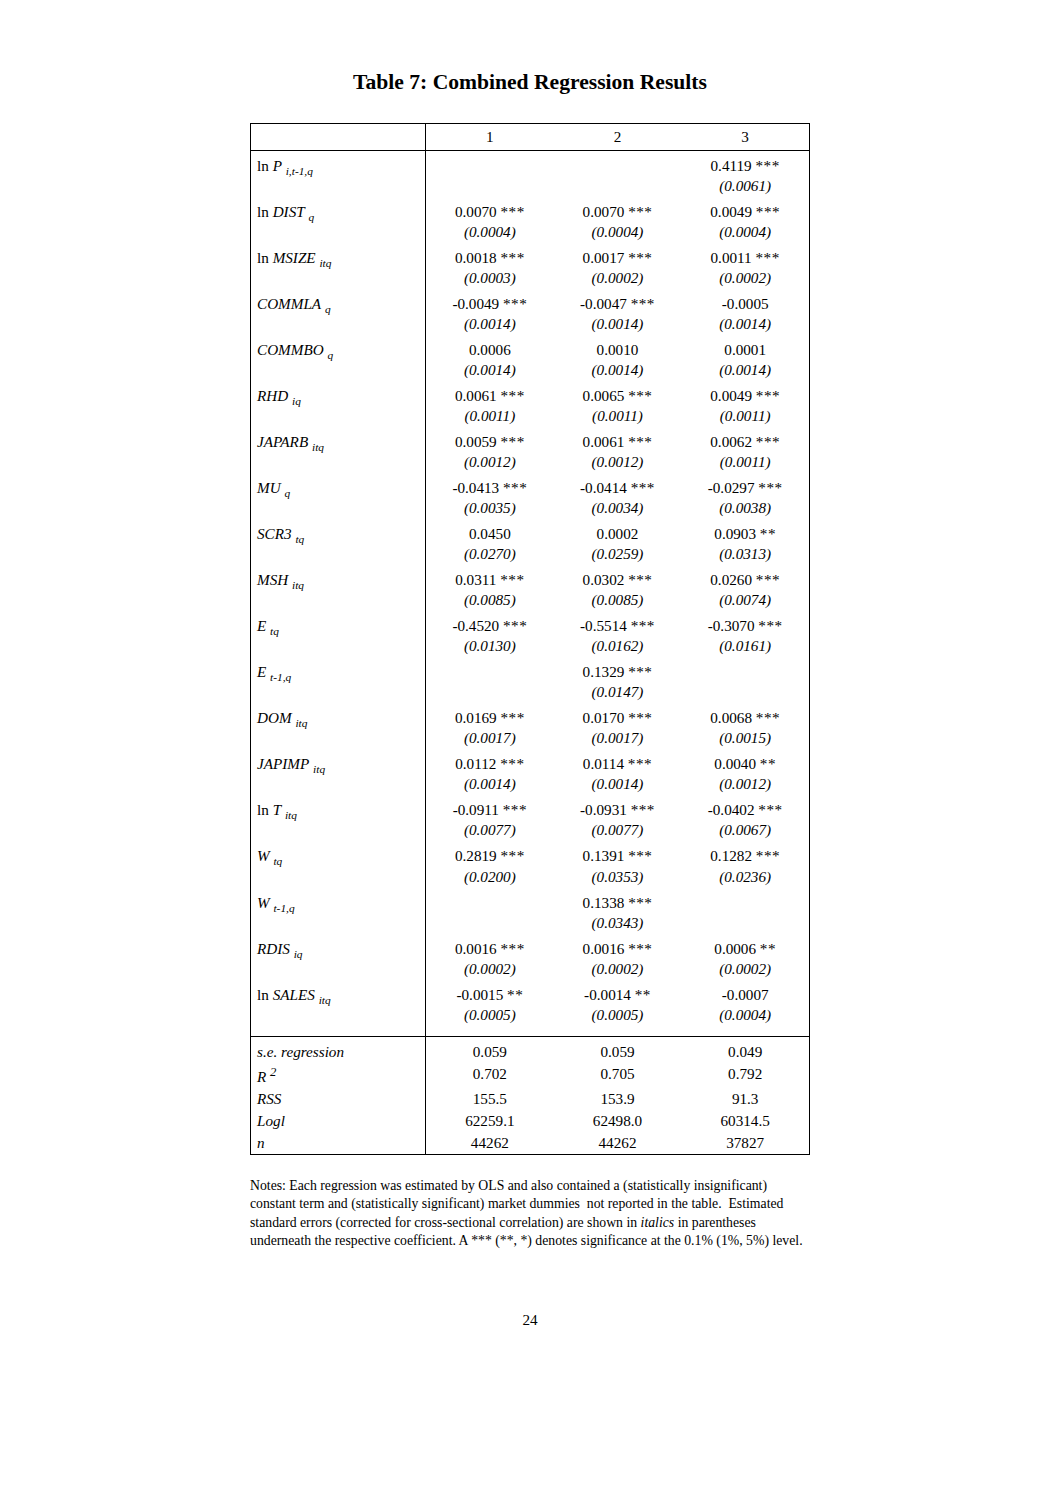Table 7: Combined Regression Results
| | 1 | 2 | 3 |
| --- | --- | --- | --- |
| ln P i,t-1,q | | | 0.4119 *** |
| | | | (0.0061) |
| ln DIST q | 0.0070 *** | 0.0070 *** | 0.0049 *** |
| | (0.0004) | (0.0004) | (0.0004) |
| ln MSIZE itq | 0.0018 *** | 0.0017 *** | 0.0011 *** |
| | (0.0003) | (0.0002) | (0.0002) |
| COMMLA q | -0.0049 *** | -0.0047 *** | -0.0005 |
| | (0.0014) | (0.0014) | (0.0014) |
| COMMBO q | 0.0006 | 0.0010 | 0.0001 |
| | (0.0014) | (0.0014) | (0.0014) |
| RHD iq | 0.0061 *** | 0.0065 *** | 0.0049 *** |
| | (0.0011) | (0.0011) | (0.0011) |
| JAPARB itq | 0.0059 *** | 0.0061 *** | 0.0062 *** |
| | (0.0012) | (0.0012) | (0.0011) |
| MU q | -0.0413 *** | -0.0414 *** | -0.0297 *** |
| | (0.0035) | (0.0034) | (0.0038) |
| SCR3 tq | 0.0450 | 0.0002 | 0.0903 ** |
| | (0.0270) | (0.0259) | (0.0313) |
| MSH itq | 0.0311 *** | 0.0302 *** | 0.0260 *** |
| | (0.0085) | (0.0085) | (0.0074) |
| E tq | -0.4520 *** | -0.5514 *** | -0.3070 *** |
| | (0.0130) | (0.0162) | (0.0161) |
| E t-1,q | | 0.1329 *** | |
| | | (0.0147) | |
| DOM itq | 0.0169 *** | 0.0170 *** | 0.0068 *** |
| | (0.0017) | (0.0017) | (0.0015) |
| JAPIMP itq | 0.0112 *** | 0.0114 *** | 0.0040 ** |
| | (0.0014) | (0.0014) | (0.0012) |
| ln T itq | -0.0911 *** | -0.0931 *** | -0.0402 *** |
| | (0.0077) | (0.0077) | (0.0067) |
| W tq | 0.2819 *** | 0.1391 *** | 0.1282 *** |
| | (0.0200) | (0.0353) | (0.0236) |
| W t-1,q | | 0.1338 *** | |
| | | (0.0343) | |
| RDIS iq | 0.0016 *** | 0.0016 *** | 0.0006 ** |
| | (0.0002) | (0.0002) | (0.0002) |
| ln SALES itq | -0.0015 ** | -0.0014 ** | -0.0007 |
| | (0.0005) | (0.0005) | (0.0004) |
| s.e. regression | 0.059 | 0.059 | 0.049 |
| R 2 | 0.702 | 0.705 | 0.792 |
| RSS | 155.5 | 153.9 | 91.3 |
| Logl | 62259.1 | 62498.0 | 60314.5 |
| n | 44262 | 44262 | 37827 |
Notes: Each regression was estimated by OLS and also contained a (statistically insignificant) constant term and (statistically significant) market dummies not reported in the table. Estimated standard errors (corrected for cross-sectional correlation) are shown in italics in parentheses underneath the respective coefficient. A *** (**, *) denotes significance at the 0.1% (1%, 5%) level.
24